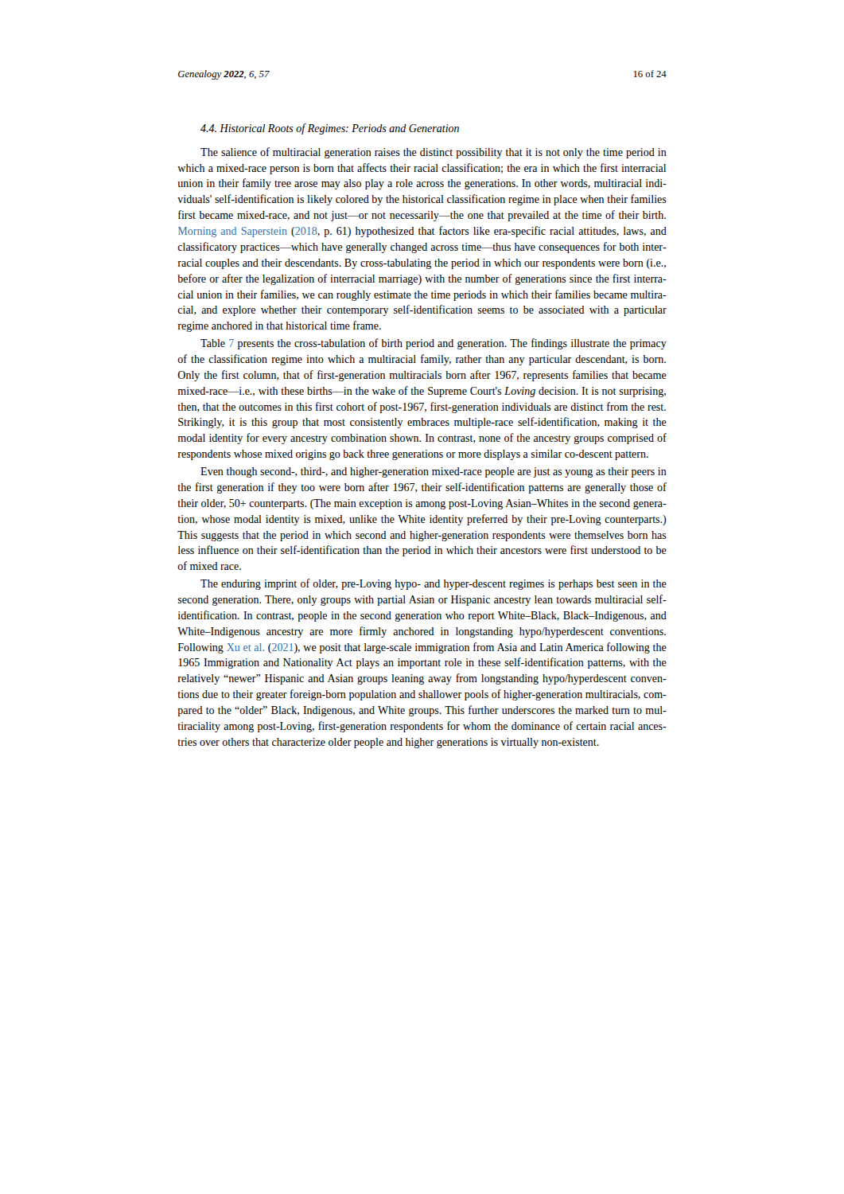Genealogy 2022, 6, 57
16 of 24
4.4. Historical Roots of Regimes: Periods and Generation
The salience of multiracial generation raises the distinct possibility that it is not only the time period in which a mixed-race person is born that affects their racial classification; the era in which the first interracial union in their family tree arose may also play a role across the generations. In other words, multiracial individuals' self-identification is likely colored by the historical classification regime in place when their families first became mixed-race, and not just—or not necessarily—the one that prevailed at the time of their birth. Morning and Saperstein (2018, p. 61) hypothesized that factors like era-specific racial attitudes, laws, and classificatory practices—which have generally changed across time—thus have consequences for both interracial couples and their descendants. By cross-tabulating the period in which our respondents were born (i.e., before or after the legalization of interracial marriage) with the number of generations since the first interracial union in their families, we can roughly estimate the time periods in which their families became multiracial, and explore whether their contemporary self-identification seems to be associated with a particular regime anchored in that historical time frame.
Table 7 presents the cross-tabulation of birth period and generation. The findings illustrate the primacy of the classification regime into which a multiracial family, rather than any particular descendant, is born. Only the first column, that of first-generation multiracials born after 1967, represents families that became mixed-race—i.e., with these births—in the wake of the Supreme Court's Loving decision. It is not surprising, then, that the outcomes in this first cohort of post-1967, first-generation individuals are distinct from the rest. Strikingly, it is this group that most consistently embraces multiple-race self-identification, making it the modal identity for every ancestry combination shown. In contrast, none of the ancestry groups comprised of respondents whose mixed origins go back three generations or more displays a similar co-descent pattern.
Even though second-, third-, and higher-generation mixed-race people are just as young as their peers in the first generation if they too were born after 1967, their self-identification patterns are generally those of their older, 50+ counterparts. (The main exception is among post-Loving Asian–Whites in the second generation, whose modal identity is mixed, unlike the White identity preferred by their pre-Loving counterparts.) This suggests that the period in which second and higher-generation respondents were themselves born has less influence on their self-identification than the period in which their ancestors were first understood to be of mixed race.
The enduring imprint of older, pre-Loving hypo- and hyper-descent regimes is perhaps best seen in the second generation. There, only groups with partial Asian or Hispanic ancestry lean towards multiracial self-identification. In contrast, people in the second generation who report White–Black, Black–Indigenous, and White–Indigenous ancestry are more firmly anchored in longstanding hypo/hyperdescent conventions. Following Xu et al. (2021), we posit that large-scale immigration from Asia and Latin America following the 1965 Immigration and Nationality Act plays an important role in these self-identification patterns, with the relatively “newer” Hispanic and Asian groups leaning away from longstanding hypo/hyperdescent conventions due to their greater foreign-born population and shallower pools of higher-generation multiracials, compared to the “older” Black, Indigenous, and White groups. This further underscores the marked turn to multiraciality among post-Loving, first-generation respondents for whom the dominance of certain racial ancestries over others that characterize older people and higher generations is virtually non-existent.